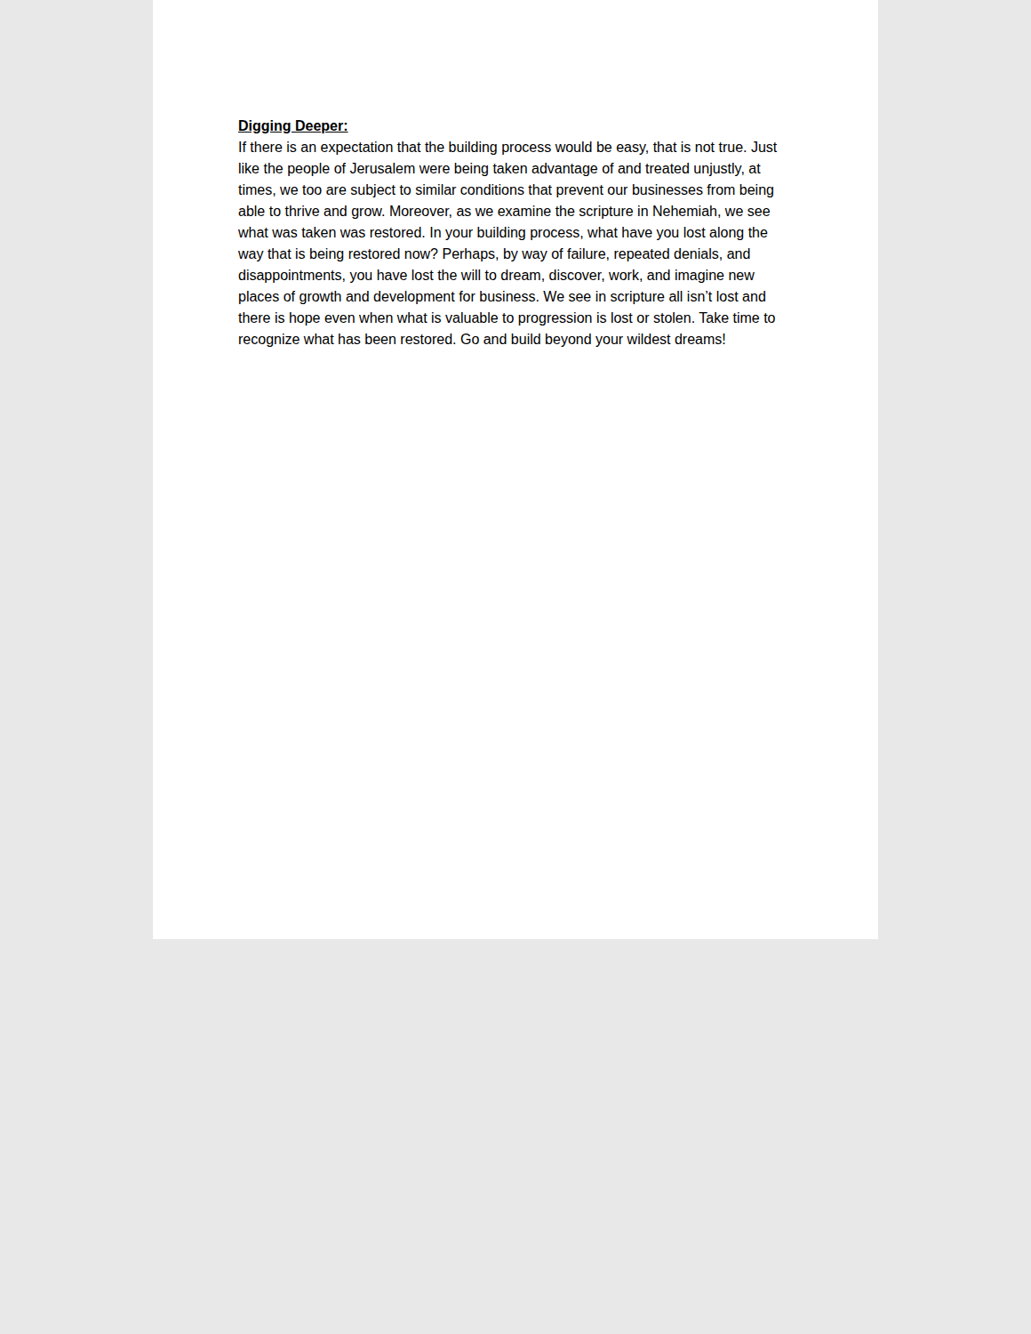Digging Deeper:
If there is an expectation that the building process would be easy, that is not true. Just like the people of Jerusalem were being taken advantage of and treated unjustly, at times, we too are subject to similar conditions that prevent our businesses from being able to thrive and grow. Moreover, as we examine the scripture in Nehemiah, we see what was taken was restored. In your building process, what have you lost along the way that is being restored now? Perhaps, by way of failure, repeated denials, and disappointments, you have lost the will to dream, discover, work, and imagine new places of growth and development for business. We see in scripture all isn’t lost and there is hope even when what is valuable to progression is lost or stolen. Take time to recognize what has been restored. Go and build beyond your wildest dreams!